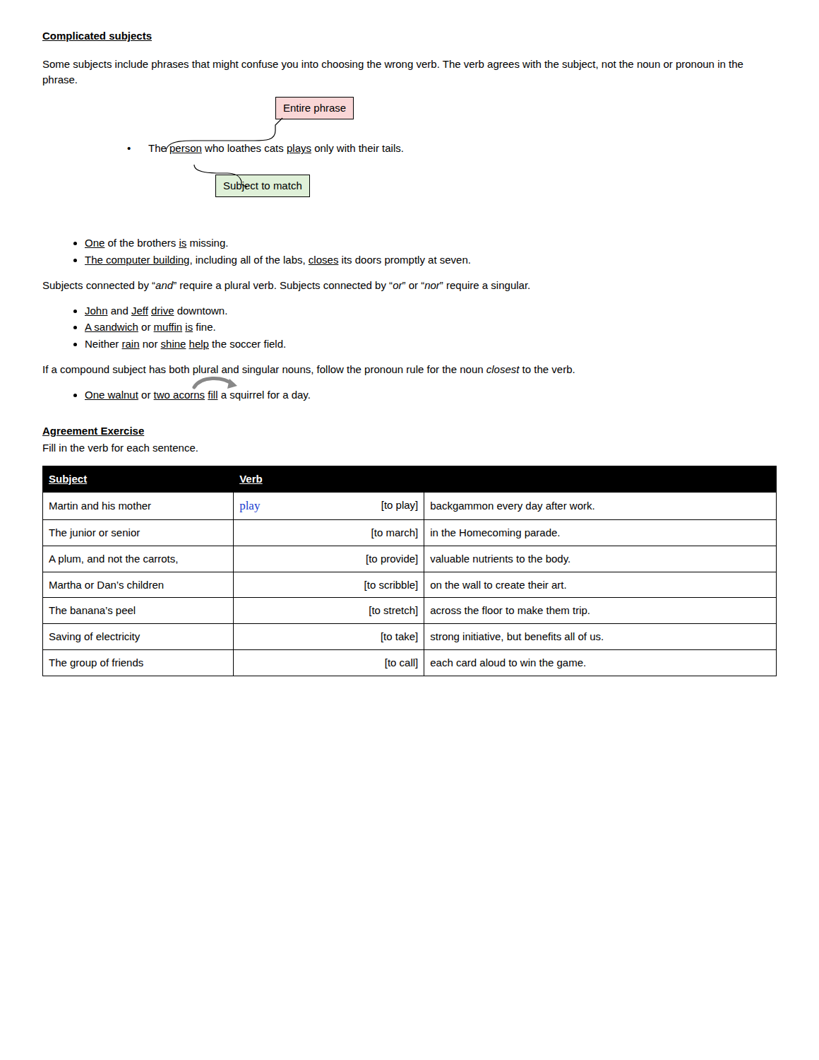Complicated subjects
Some subjects include phrases that might confuse you into choosing the wrong verb. The verb agrees with the subject, not the noun or pronoun in the phrase.
Entire phrase
Subject to match
•The person who loathes cats plays only with their tails.
One of the brothers is missing.
The computer building, including all of the labs, closes its doors promptly at seven.
Subjects connected by “and” require a plural verb. Subjects connected by “or” or “nor” require a singular.
John and Jeff drive downtown.
A sandwich or muffin is fine.
Neither rain nor shine help the soccer field.
If a compound subject has both plural and singular nouns, follow the pronoun rule for the noun closest to the verb.
One walnut or two acorns fill a squirrel for a day.
Agreement Exercise
Fill in the verb for each sentence.
| Subject | Verb |
| --- | --- |
| Martin and his mother | play [to play] | backgammon every day after work. |
| The junior or senior | [to march] | in the Homecoming parade. |
| A plum, and not the carrots, | [to provide] | valuable nutrients to the body. |
| Martha or Dan’s children | [to scribble] | on the wall to create their art. |
| The banana’s peel | [to stretch] | across the floor to make them trip. |
| Saving of electricity | [to take] | strong initiative, but benefits all of us. |
| The group of friends | [to call] | each card aloud to win the game. |